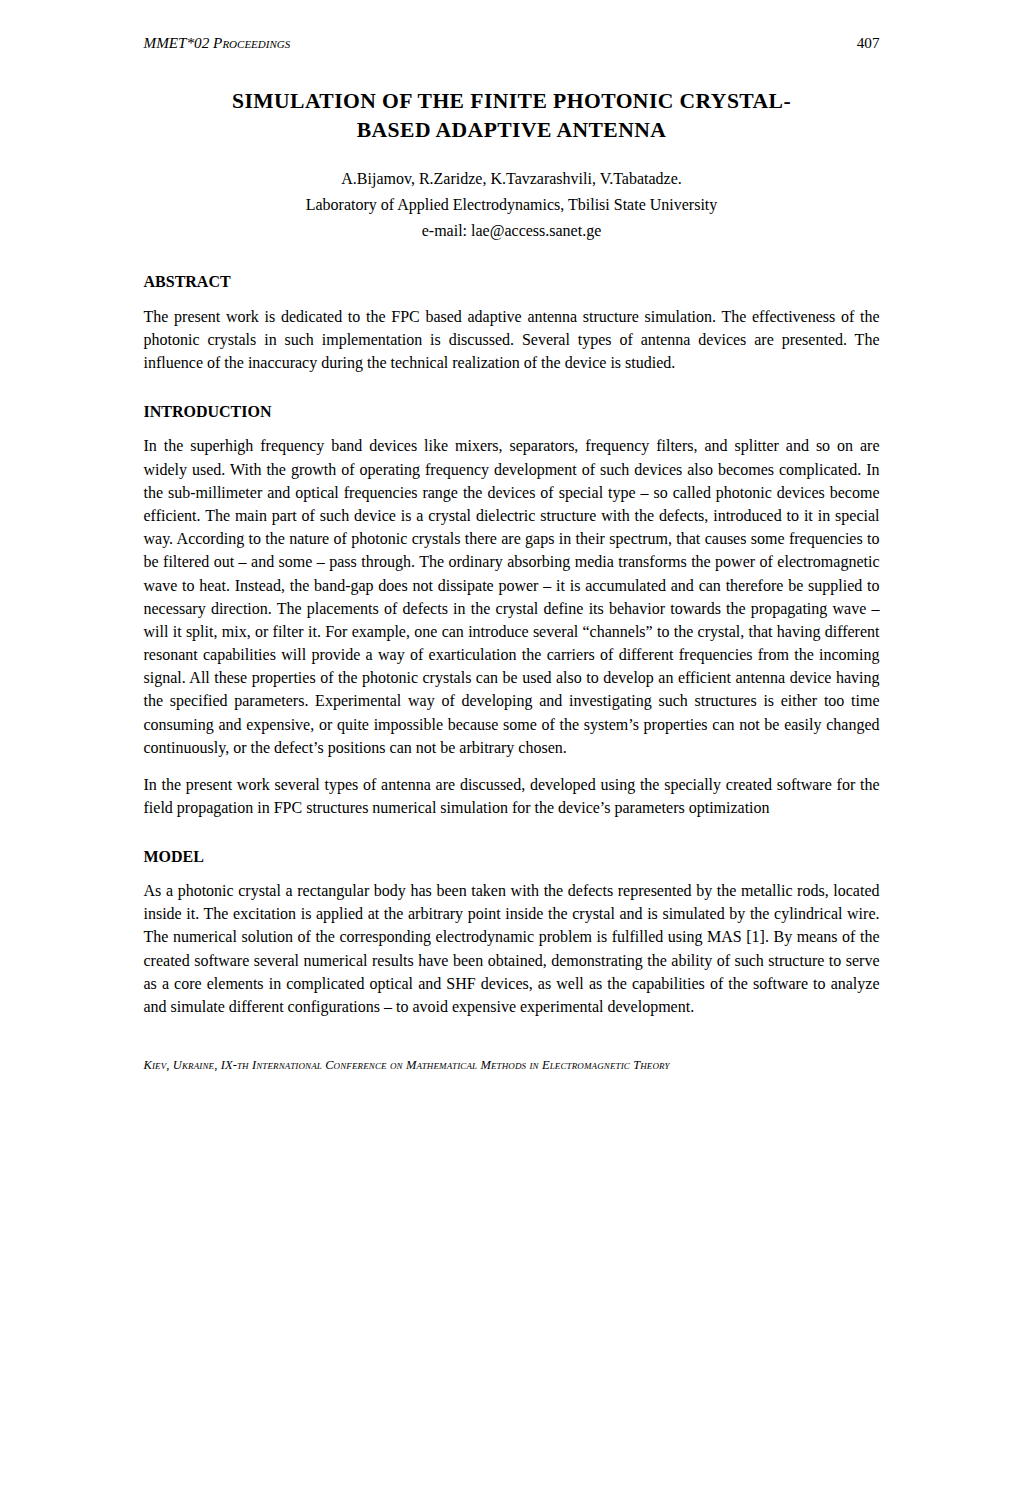MMET*02 Proceedings 407
Simulation of the Finite Photonic Crystal-
Based Adaptive Antenna
A.Bijamov, R.Zaridze, K.Tavzarashvili, V.Tabatadze.
Laboratory of Applied Electrodynamics, Tbilisi State University
e-mail: lae@access.sanet.ge
Abstract
The present work is dedicated to the FPC based adaptive antenna structure simulation. The effectiveness of the photonic crystals in such implementation is discussed. Several types of antenna devices are presented. The influence of the inaccuracy during the technical realization of the device is studied.
Introduction
In the superhigh frequency band devices like mixers, separators, frequency filters, and splitter and so on are widely used. With the growth of operating frequency development of such devices also becomes complicated. In the sub-millimeter and optical frequencies range the devices of special type – so called photonic devices become efficient. The main part of such device is a crystal dielectric structure with the defects, introduced to it in special way. According to the nature of photonic crystals there are gaps in their spectrum, that causes some frequencies to be filtered out – and some – pass through. The ordinary absorbing media transforms the power of electromagnetic wave to heat. Instead, the band-gap does not dissipate power – it is accumulated and can therefore be supplied to necessary direction. The placements of defects in the crystal define its behavior towards the propagating wave – will it split, mix, or filter it. For example, one can introduce several “channels” to the crystal, that having different resonant capabilities will provide a way of exarticulation the carriers of different frequencies from the incoming signal. All these properties of the photonic crystals can be used also to develop an efficient antenna device having the specified parameters. Experimental way of developing and investigating such structures is either too time consuming and expensive, or quite impossible because some of the system’s properties can not be easily changed continuously, or the defect’s positions can not be arbitrary chosen.
In the present work several types of antenna are discussed, developed using the specially created software for the field propagation in FPC structures numerical simulation for the device’s parameters optimization
Model
As a photonic crystal a rectangular body has been taken with the defects represented by the metallic rods, located inside it. The excitation is applied at the arbitrary point inside the crystal and is simulated by the cylindrical wire. The numerical solution of the corresponding electrodynamic problem is fulfilled using MAS [1]. By means of the created software several numerical results have been obtained, demonstrating the ability of such structure to serve as a core elements in complicated optical and SHF devices, as well as the capabilities of the software to analyze and simulate different configurations – to avoid expensive experimental development.
Kiev, Ukraine, IX-th International Conference on Mathematical Methods in Electromagnetic Theory